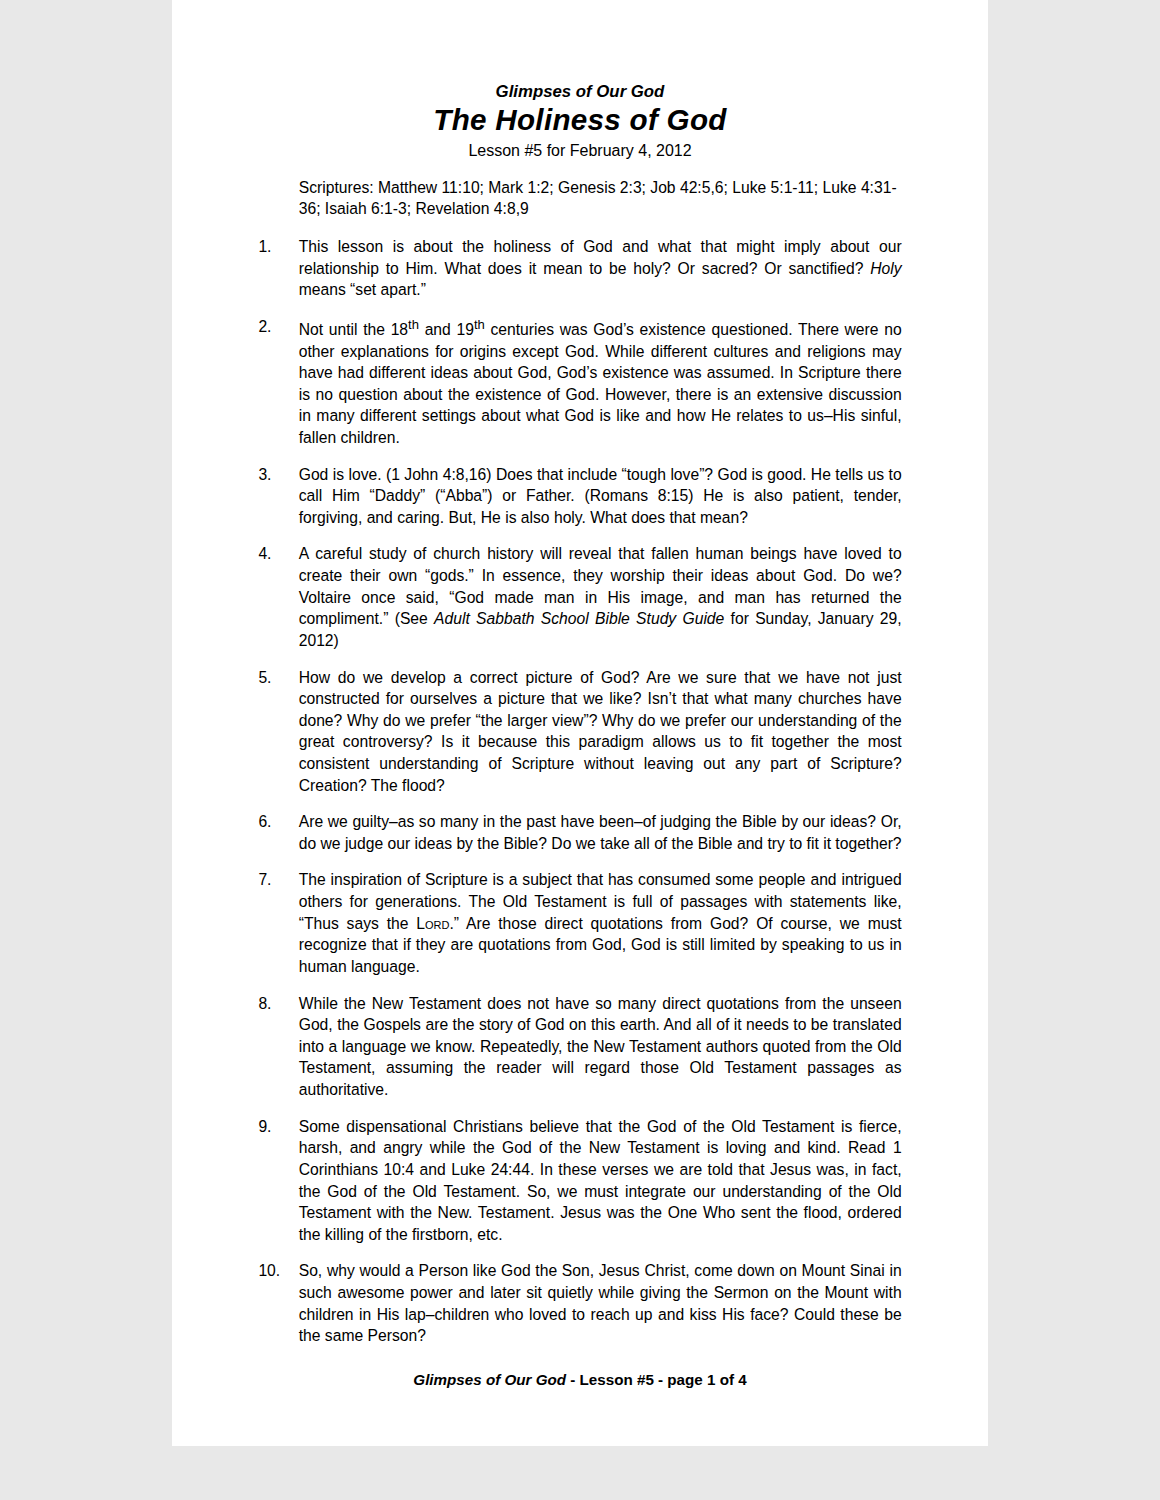Glimpses of Our God
The Holiness of God
Lesson #5 for February 4, 2012
Scriptures: Matthew 11:10; Mark 1:2; Genesis 2:3; Job 42:5,6; Luke 5:1-11; Luke 4:31-36; Isaiah 6:1-3; Revelation 4:8,9
This lesson is about the holiness of God and what that might imply about our relationship to Him. What does it mean to be holy? Or sacred? Or sanctified? Holy means “set apart.”
Not until the 18th and 19th centuries was God’s existence questioned. There were no other explanations for origins except God. While different cultures and religions may have had different ideas about God, God’s existence was assumed. In Scripture there is no question about the existence of God. However, there is an extensive discussion in many different settings about what God is like and how He relates to us–His sinful, fallen children.
God is love. (1 John 4:8,16) Does that include “tough love”? God is good. He tells us to call Him “Daddy” (“Abba”) or Father. (Romans 8:15) He is also patient, tender, forgiving, and caring. But, He is also holy. What does that mean?
A careful study of church history will reveal that fallen human beings have loved to create their own “gods.” In essence, they worship their ideas about God. Do we? Voltaire once said, “God made man in His image, and man has returned the compliment.” (See Adult Sabbath School Bible Study Guide for Sunday, January 29, 2012)
How do we develop a correct picture of God? Are we sure that we have not just constructed for ourselves a picture that we like? Isn’t that what many churches have done? Why do we prefer “the larger view”? Why do we prefer our understanding of the great controversy? Is it because this paradigm allows us to fit together the most consistent understanding of Scripture without leaving out any part of Scripture? Creation? The flood?
Are we guilty–as so many in the past have been–of judging the Bible by our ideas? Or, do we judge our ideas by the Bible? Do we take all of the Bible and try to fit it together?
The inspiration of Scripture is a subject that has consumed some people and intrigued others for generations. The Old Testament is full of passages with statements like, “Thus says the Lord.” Are those direct quotations from God? Of course, we must recognize that if they are quotations from God, God is still limited by speaking to us in human language.
While the New Testament does not have so many direct quotations from the unseen God, the Gospels are the story of God on this earth. And all of it needs to be translated into a language we know. Repeatedly, the New Testament authors quoted from the Old Testament, assuming the reader will regard those Old Testament passages as authoritative.
Some dispensational Christians believe that the God of the Old Testament is fierce, harsh, and angry while the God of the New Testament is loving and kind. Read 1 Corinthians 10:4 and Luke 24:44. In these verses we are told that Jesus was, in fact, the God of the Old Testament. So, we must integrate our understanding of the Old Testament with the New. Testament. Jesus was the One Who sent the flood, ordered the killing of the firstborn, etc.
So, why would a Person like God the Son, Jesus Christ, come down on Mount Sinai in such awesome power and later sit quietly while giving the Sermon on the Mount with children in His lap–children who loved to reach up and kiss His face? Could these be the same Person?
Glimpses of Our God - Lesson #5 - page 1 of 4